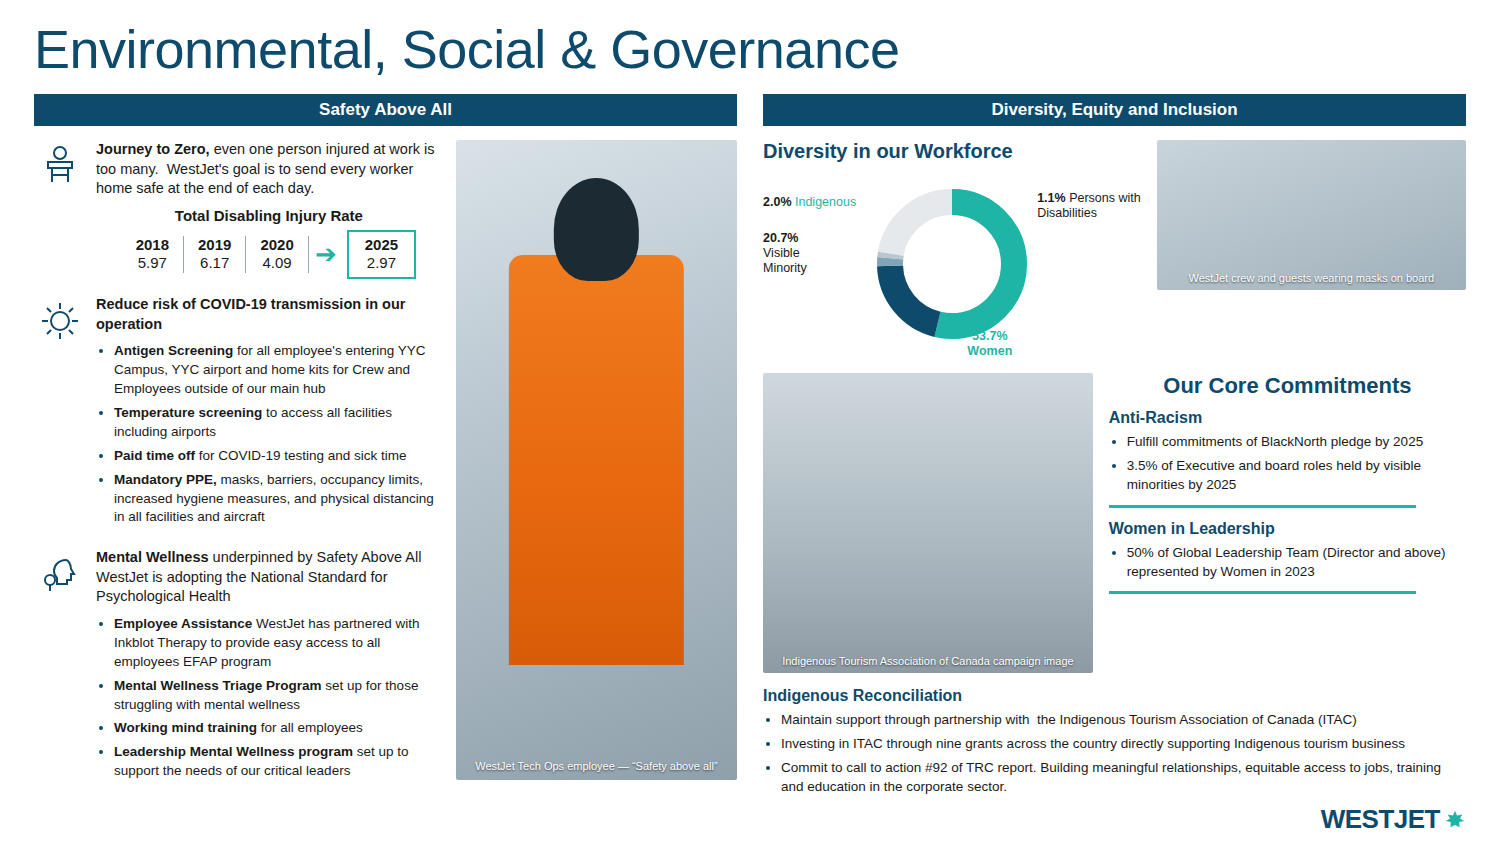Environmental, Social & Governance
Safety Above All
Journey to Zero, even one person injured at work is too many. WestJet's goal is to send every worker home safe at the end of each day.
Total Disabling Injury Rate
2018
5.97
2019
6.17
2020
4.09
➔
2025
2.97
Reduce risk of COVID-19 transmission in our operation
Antigen Screening for all employee's entering YYC Campus, YYC airport and home kits for Crew and Employees outside of our main hub
Temperature screening to access all facilities including airports
Paid time off for COVID-19 testing and sick time
Mandatory PPE, masks, barriers, occupancy limits, increased hygiene measures, and physical distancing in all facilities and aircraft
Mental Wellness underpinned by Safety Above All WestJet is adopting the National Standard for Psychological Health
Employee Assistance WestJet has partnered with Inkblot Therapy to provide easy access to all employees EFAP program
Mental Wellness Triage Program set up for those struggling with mental wellness
Working mind training for all employees
Leadership Mental Wellness program set up to support the needs of our critical leaders
WestJet Tech Ops employee — “Safety above all”
Diversity, Equity and Inclusion
Diversity in our Workforce
2.0% Indigenous
1.1% Persons with
Disabilities
20.7%
Visible
Minority
53.7%
Women
WestJet crew and guests wearing masks on board
Indigenous Tourism Association of Canada campaign image
Our Core Commitments
Anti-Racism
Fulfill commitments of BlackNorth pledge by 2025
3.5% of Executive and board roles held by visible minorities by 2025
Women in Leadership
50% of Global Leadership Team (Director and above) represented by Women in 2023
Indigenous Reconciliation
Maintain support through partnership with the Indigenous Tourism Association of Canada (ITAC)
Investing in ITAC through nine grants across the country directly supporting Indigenous tourism business
Commit to call to action #92 of TRC report. Building meaningful relationships, equitable access to jobs, training and education in the corporate sector.
WESTJET